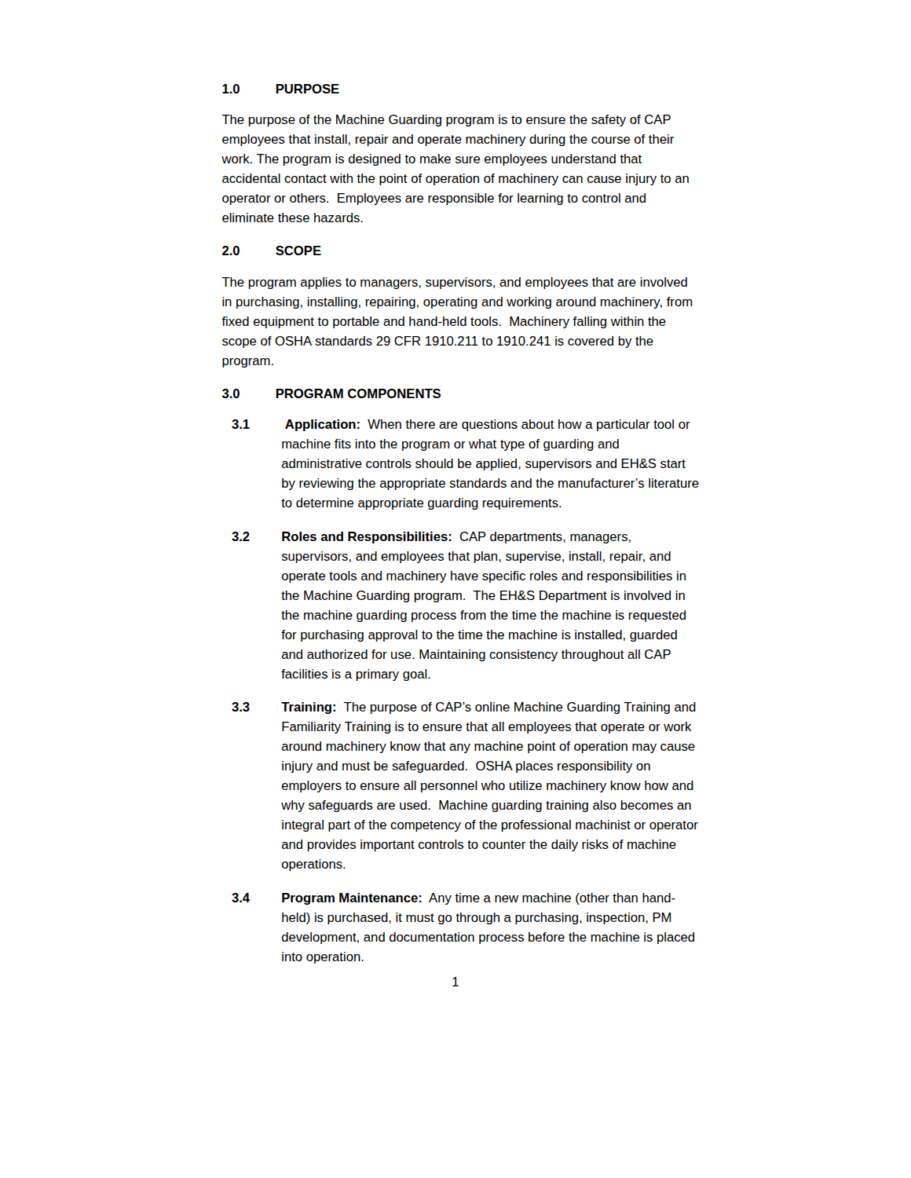1.0 PURPOSE
The purpose of the Machine Guarding program is to ensure the safety of CAP employees that install, repair and operate machinery during the course of their work. The program is designed to make sure employees understand that accidental contact with the point of operation of machinery can cause injury to an operator or others. Employees are responsible for learning to control and eliminate these hazards.
2.0 SCOPE
The program applies to managers, supervisors, and employees that are involved in purchasing, installing, repairing, operating and working around machinery, from fixed equipment to portable and hand-held tools. Machinery falling within the scope of OSHA standards 29 CFR 1910.211 to 1910.241 is covered by the program.
3.0 PROGRAM COMPONENTS
3.1 Application: When there are questions about how a particular tool or machine fits into the program or what type of guarding and administrative controls should be applied, supervisors and EH&S start by reviewing the appropriate standards and the manufacturer’s literature to determine appropriate guarding requirements.
3.2 Roles and Responsibilities: CAP departments, managers, supervisors, and employees that plan, supervise, install, repair, and operate tools and machinery have specific roles and responsibilities in the Machine Guarding program. The EH&S Department is involved in the machine guarding process from the time the machine is requested for purchasing approval to the time the machine is installed, guarded and authorized for use. Maintaining consistency throughout all CAP facilities is a primary goal.
3.3 Training: The purpose of CAP’s online Machine Guarding Training and Familiarity Training is to ensure that all employees that operate or work around machinery know that any machine point of operation may cause injury and must be safeguarded. OSHA places responsibility on employers to ensure all personnel who utilize machinery know how and why safeguards are used. Machine guarding training also becomes an integral part of the competency of the professional machinist or operator and provides important controls to counter the daily risks of machine operations.
3.4 Program Maintenance: Any time a new machine (other than hand-held) is purchased, it must go through a purchasing, inspection, PM development, and documentation process before the machine is placed into operation.
1